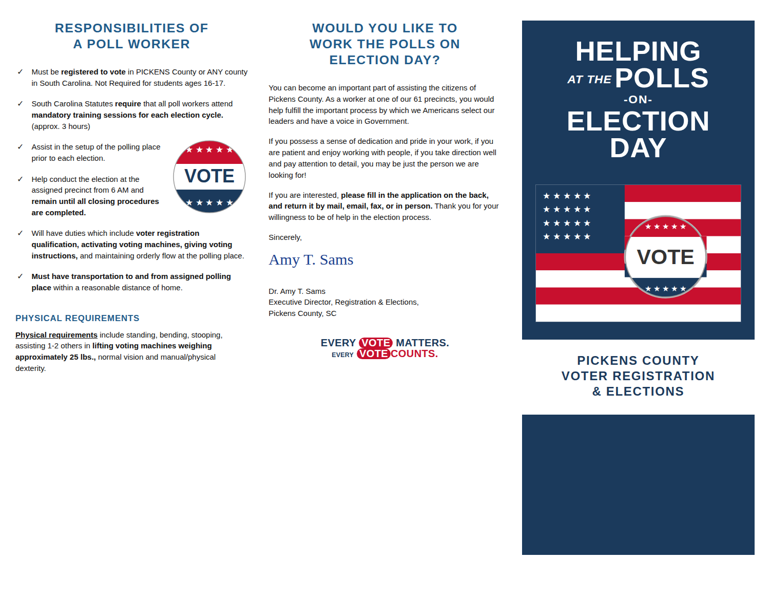Responsibilities of
a Poll Worker
Must be registered to vote in PICKENS County or ANY county in South Carolina. Not Required for students ages 16-17.
South Carolina Statutes require that all poll workers attend mandatory training sessions for each election cycle. (approx. 3 hours)
Assist in the setup of the polling place prior to each election.
Help conduct the election at the assigned precinct from 6 AM and remain until all closing procedures are completed.
Will have duties which include voter registration qualification, activating voting machines, giving voting instructions, and maintaining orderly flow at the polling place.
Must have transportation to and from assigned polling place within a reasonable distance of home.
Physical Requirements
Physical requirements include standing, bending, stooping, assisting 1-2 others in lifting voting machines weighing approximately 25 lbs., normal vision and manual/physical dexterity.
Would you like to
work the polls on
Election Day?
You can become an important part of assisting the citizens of Pickens County. As a worker at one of our 61 precincts, you would help fulfill the important process by which we Americans select our leaders and have a voice in Government.
If you possess a sense of dedication and pride in your work, if you are patient and enjoy working with people, if you take direction well and pay attention to detail, you may be just the person we are looking for!
If you are interested, please fill in the application on the back, and return it by mail, email, fax, or in person. Thank you for your willingness to be of help in the election process.
Sincerely,
Amy T. Sams
Dr. Amy T. Sams
Executive Director, Registration & Elections,
Pickens County, SC
Every Vote Matters.
Every Vote Counts.
Helping
at the Polls -on- Election Day
Pickens County
Voter Registration
& Elections